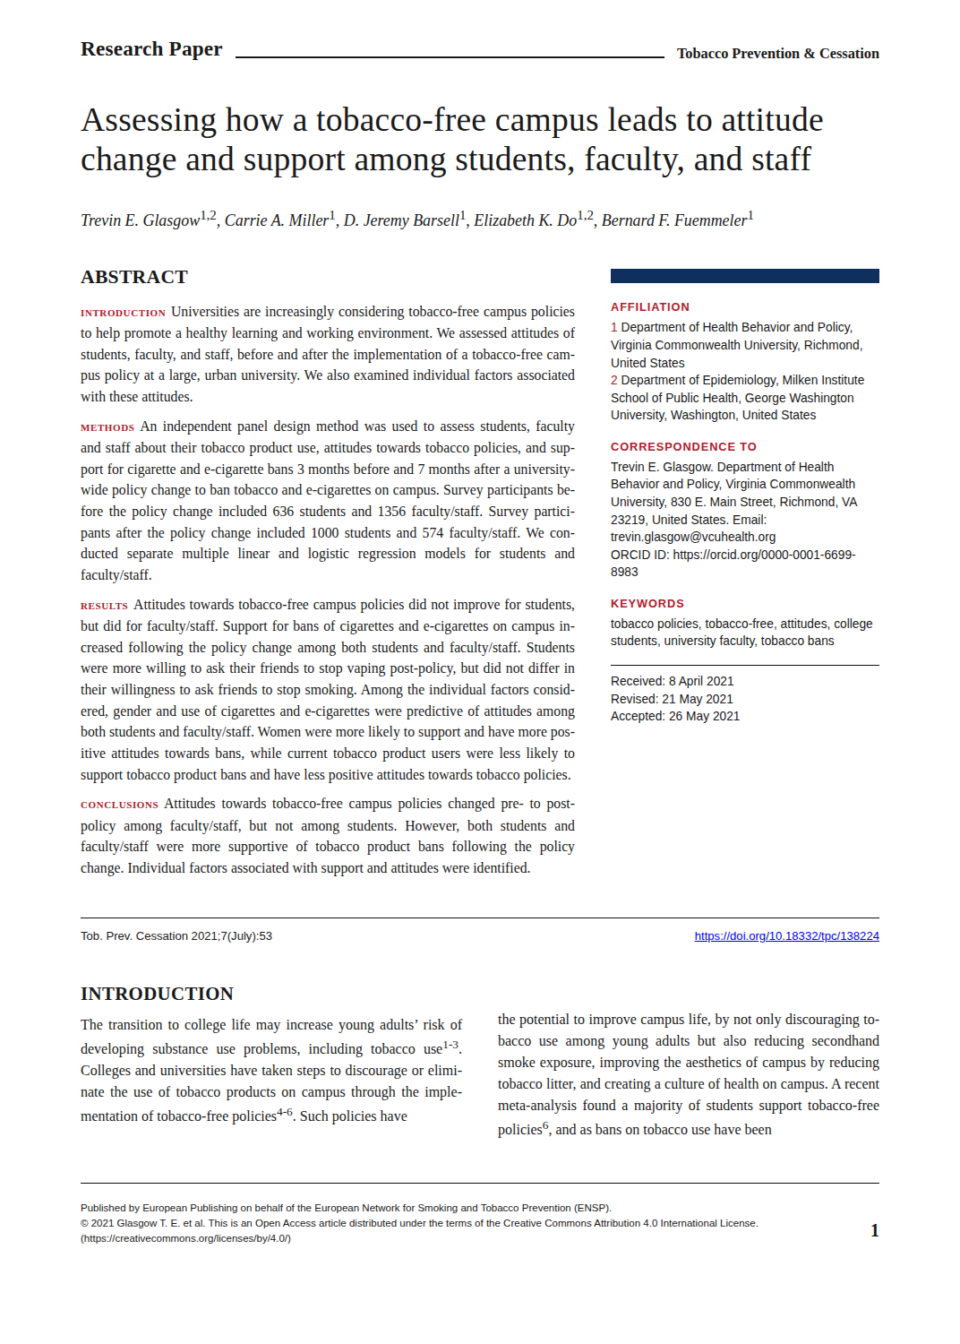Research Paper Tobacco Prevention & Cessation
Assessing how a tobacco-free campus leads to attitude change and support among students, faculty, and staff
Trevin E. Glasgow1,2, Carrie A. Miller1, D. Jeremy Barsell1, Elizabeth K. Do1,2, Bernard F. Fuemmeler1
ABSTRACT
Introduction Universities are increasingly considering tobacco-free campus policies to help promote a healthy learning and working environment. We assessed attitudes of students, faculty, and staff, before and after the implementation of a tobacco-free campus policy at a large, urban university. We also examined individual factors associated with these attitudes.
Methods An independent panel design method was used to assess students, faculty and staff about their tobacco product use, attitudes towards tobacco policies, and support for cigarette and e-cigarette bans 3 months before and 7 months after a university-wide policy change to ban tobacco and e-cigarettes on campus. Survey participants before the policy change included 636 students and 1356 faculty/staff. Survey participants after the policy change included 1000 students and 574 faculty/staff. We conducted separate multiple linear and logistic regression models for students and faculty/staff.
Results Attitudes towards tobacco-free campus policies did not improve for students, but did for faculty/staff. Support for bans of cigarettes and e-cigarettes on campus increased following the policy change among both students and faculty/staff. Students were more willing to ask their friends to stop vaping post-policy, but did not differ in their willingness to ask friends to stop smoking. Among the individual factors considered, gender and use of cigarettes and e-cigarettes were predictive of attitudes among both students and faculty/staff. Women were more likely to support and have more positive attitudes towards bans, while current tobacco product users were less likely to support tobacco product bans and have less positive attitudes towards tobacco policies.
Conclusions Attitudes towards tobacco-free campus policies changed pre- to post-policy among faculty/staff, but not among students. However, both students and faculty/staff were more supportive of tobacco product bans following the policy change. Individual factors associated with support and attitudes were identified.
Affiliation
1 Department of Health Behavior and Policy, Virginia Commonwealth University, Richmond, United States
2 Department of Epidemiology, Milken Institute School of Public Health, George Washington University, Washington, United States
Correspondence to
Trevin E. Glasgow. Department of Health Behavior and Policy, Virginia Commonwealth University, 830 E. Main Street, Richmond, VA 23219, United States. Email: trevin.glasgow@vcuhealth.org
ORCID ID: https://orcid.org/0000-0001-6699-8983
Keywords
tobacco policies, tobacco-free, attitudes, college students, university faculty, tobacco bans
Received: 8 April 2021
Revised: 21 May 2021
Accepted: 26 May 2021
Tob. Prev. Cessation 2021;7(July):53 https://doi.org/10.18332/tpc/138224
INTRODUCTION
The transition to college life may increase young adults’ risk of developing substance use problems, including tobacco use1-3. Colleges and universities have taken steps to discourage or eliminate the use of tobacco products on campus through the implementation of tobacco-free policies4-6. Such policies have
the potential to improve campus life, by not only discouraging tobacco use among young adults but also reducing secondhand smoke exposure, improving the aesthetics of campus by reducing tobacco litter, and creating a culture of health on campus. A recent meta-analysis found a majority of students support tobacco-free policies6, and as bans on tobacco use have been
Published by European Publishing on behalf of the European Network for Smoking and Tobacco Prevention (ENSP).
© 2021 Glasgow T. E. et al. This is an Open Access article distributed under the terms of the Creative Commons Attribution 4.0 International License. (https://creativecommons.org/licenses/by/4.0/)
1